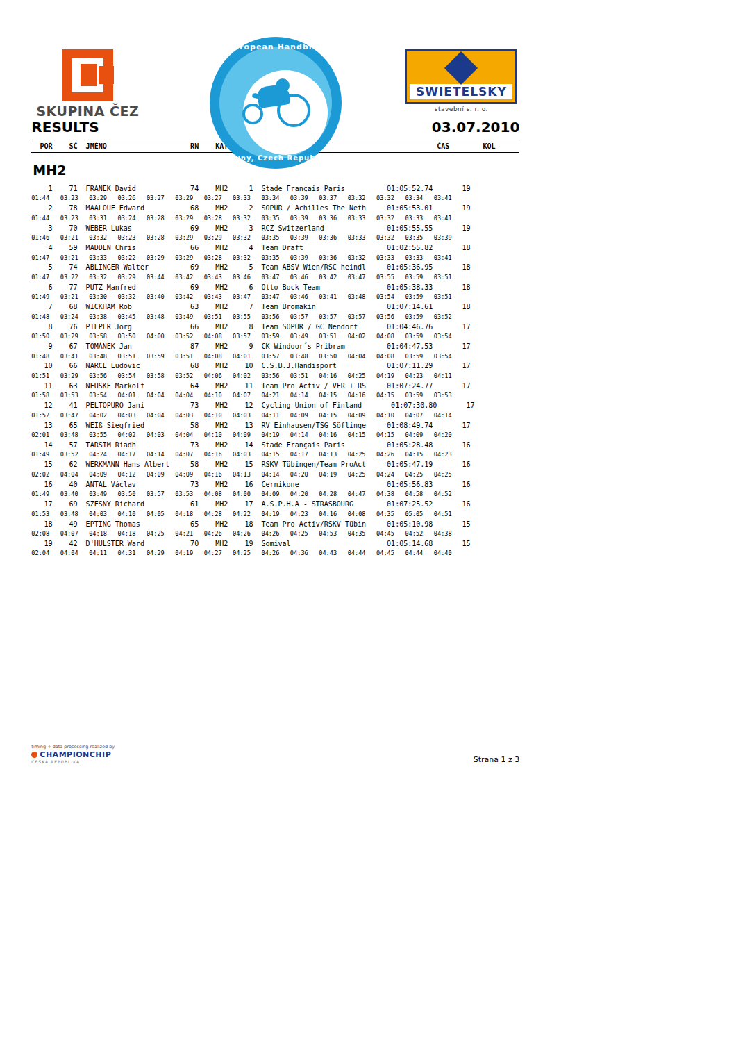SKUPINA ČEZ
European Handbike
Louny, Czech Republic
SWIETELSKY
stavební s. r. o.
RESULTS
03.07.2010
POŘ SČ JMÉNO RN KAT POŘ KLUB ČAS KOL
MH2
1 71 FRANEK David 74 MH2 1 Stade Français Paris 01:05:52.74 19
01:44 03:23 03:29 03:26 03:27 03:29 03:27 03:33 03:34 03:39 03:37 03:32 03:32 03:34 03:41
2 78 MAALOUF Edward 68 MH2 2 SOPUR / Achilles The Neth 01:05:53.01 19
01:44 03:23 03:31 03:24 03:28 03:29 03:28 03:32 03:35 03:39 03:36 03:33 03:32 03:33 03:41
3 70 WEBER Lukas 69 MH2 3 RCZ Switzerland 01:05:55.55 19
01:46 03:21 03:32 03:23 03:28 03:29 03:29 03:32 03:35 03:39 03:36 03:33 03:32 03:35 03:39
4 59 MADDEN Chris 66 MH2 4 Team Draft 01:02:55.82 18
01:47 03:21 03:33 03:22 03:29 03:29 03:28 03:32 03:35 03:39 03:36 03:32 03:33 03:33 03:41
5 74 ABLINGER Walter 69 MH2 5 Team ABSV Wien/RSC heindl 01:05:36.95 18
01:47 03:22 03:32 03:29 03:44 03:42 03:43 03:46 03:47 03:46 03:42 03:47 03:55 03:59 03:51
6 77 PUTZ Manfred 69 MH2 6 Otto Bock Team 01:05:38.33 18
01:49 03:21 03:30 03:32 03:40 03:42 03:43 03:47 03:47 03:46 03:41 03:48 03:54 03:59 03:51
7 68 WICKHAM Rob 63 MH2 7 Team Bromakin 01:07:14.61 18
01:48 03:24 03:38 03:45 03:48 03:49 03:51 03:55 03:56 03:57 03:57 03:57 03:56 03:59 03:52
8 76 PIEPER Jörg 66 MH2 8 Team SOPUR / GC Nendorf 01:04:46.76 17
01:50 03:29 03:58 03:50 04:00 03:52 04:08 03:57 03:59 03:49 03:51 04:02 04:08 03:59 03:54
9 67 TOMÁNEK Jan 87 MH2 9 CK Windoor´s Pribram 01:04:47.53 17
01:48 03:41 03:48 03:51 03:59 03:51 04:08 04:01 03:57 03:48 03:50 04:04 04:08 03:59 03:54
10 66 NARCE Ludovic 68 MH2 10 C.S.B.J.Handisport 01:07:11.29 17
01:51 03:29 03:56 03:54 03:58 03:52 04:06 04:02 03:56 03:51 04:16 04:25 04:19 04:23 04:11
11 63 NEUSKE Markolf 64 MH2 11 Team Pro Activ / VFR + RS 01:07:24.77 17
01:58 03:53 03:54 04:01 04:04 04:04 04:10 04:07 04:21 04:14 04:15 04:16 04:15 03:59 03:53
12 41 PELTOPURO Jani 73 MH2 12 Cycling Union of Finland 01:07:30.80 17
01:52 03:47 04:02 04:03 04:04 04:03 04:10 04:03 04:11 04:09 04:15 04:09 04:10 04:07 04:14
13 65 WEIß Siegfried 58 MH2 13 RV Einhausen/TSG Söflinge 01:08:49.74 17
02:01 03:48 03:55 04:02 04:03 04:04 04:10 04:09 04:19 04:14 04:16 04:15 04:15 04:09 04:20
14 57 TARSIM Riadh 73 MH2 14 Stade Français Paris 01:05:28.48 16
01:49 03:52 04:24 04:17 04:14 04:07 04:16 04:03 04:15 04:17 04:13 04:25 04:26 04:15 04:23
15 62 WERKMANN Hans-Albert 58 MH2 15 RSKV-Tübingen/Team ProAct 01:05:47.19 16
02:02 04:04 04:09 04:12 04:09 04:09 04:16 04:13 04:14 04:20 04:19 04:25 04:24 04:25 04:25
16 40 ANTAL Václav 73 MH2 16 Cernikone 01:05:56.83 16
01:49 03:40 03:49 03:50 03:57 03:53 04:08 04:00 04:09 04:20 04:28 04:47 04:38 04:58 04:52
17 69 SZESNY Richard 61 MH2 17 A.S.P.H.A - STRASBOURG 01:07:25.52 16
01:53 03:48 04:03 04:10 04:05 04:18 04:28 04:22 04:19 04:23 04:16 04:08 04:35 05:05 04:51
18 49 EPTING Thomas 65 MH2 18 Team Pro Activ/RSKV Tübin 01:05:10.98 15
02:08 04:07 04:18 04:18 04:25 04:21 04:26 04:26 04:26 04:25 04:53 04:35 04:45 04:52 04:38
19 42 D'HULSTER Ward 70 MH2 19 Somival 01:05:14.68 15
02:04 04:04 04:11 04:31 04:29 04:19 04:27 04:25 04:26 04:36 04:43 04:44 04:45 04:44 04:40
timing + data processing realized by
CHAMPIONCHIP
ČESKÁ REPUBLIKA
Strana 1 z 3